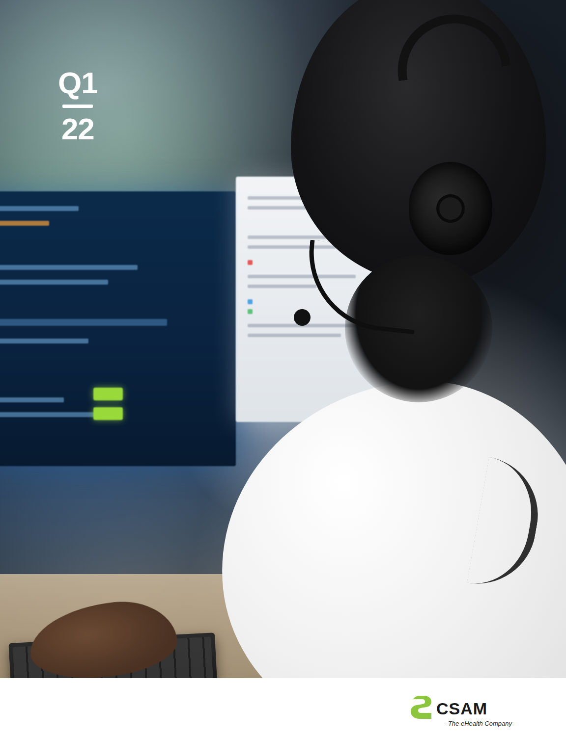Q1 22
CSAM -The eHealth Company